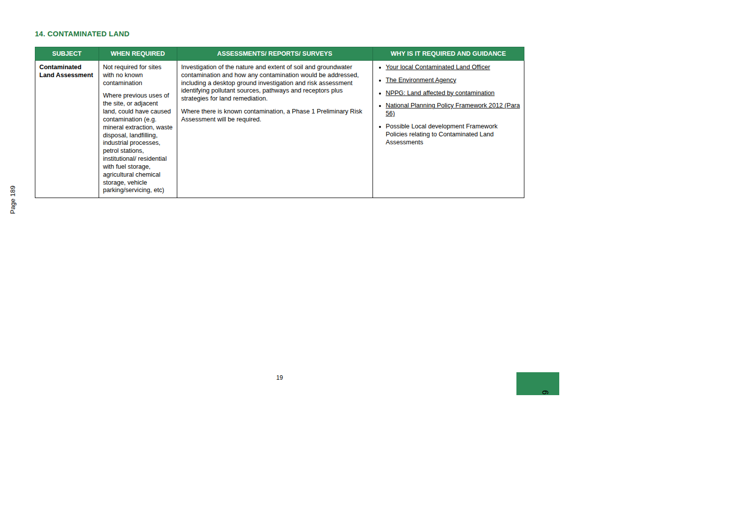14. CONTAMINATED LAND
| SUBJECT | WHEN REQUIRED | ASSESSMENTS/ REPORTS/ SURVEYS | WHY IS IT REQUIRED AND GUIDANCE |
| --- | --- | --- | --- |
| Contaminated Land Assessment | Not required for sites with no known contamination Where previous uses of the site, or adjacent land, could have caused contamination (e.g. mineral extraction, waste disposal, landfilling, industrial processes, petrol stations, institutional/ residential with fuel storage, agricultural chemical storage, vehicle parking/servicing, etc) | Investigation of the nature and extent of soil and groundwater contamination and how any contamination would be addressed, including a desktop ground investigation and risk assessment identifying pollutant sources, pathways and receptors plus strategies for land remediation. Where there is known contamination, a Phase 1 Preliminary Risk Assessment will be required. | Your local Contaminated Land Officer The Environment Agency NPPG: Land affected by contamination National Planning Policy Framework 2012 (Para 56) Possible Local development Framework Policies relating to Contaminated Land Assessments |
Page 189
19
9